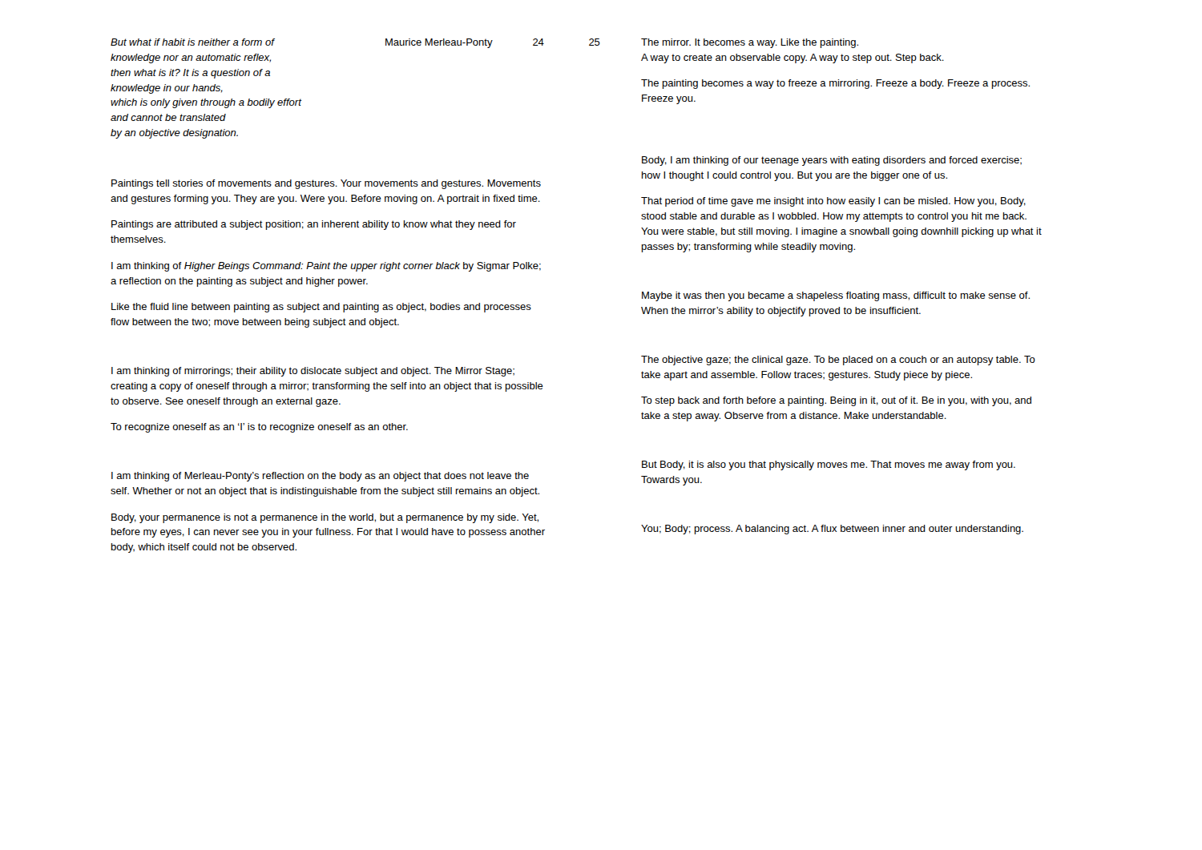Maurice Merleau-Ponty 24 25
But what if habit is neither a form of
knowledge nor an automatic reflex,
then what is it? It is a question of a
knowledge in our hands,
which is only given through a bodily effort
and cannot be translated
by an objective designation.
Paintings tell stories of movements and gestures. Your movements and gestures. Movements and gestures forming you. They are you. Were you. Before moving on. A portrait in fixed time.
Paintings are attributed a subject position; an inherent ability to know what they need for themselves.
I am thinking of Higher Beings Command: Paint the upper right corner black by Sigmar Polke; a reflection on the painting as subject and higher power.
Like the fluid line between painting as subject and painting as object, bodies and processes flow between the two; move between being subject and object.
I am thinking of mirrorings; their ability to dislocate subject and object. The Mirror Stage; creating a copy of oneself through a mirror; transforming the self into an object that is possible to observe. See oneself through an external gaze.
To recognize oneself as an ‘I’ is to recognize oneself as an other.
I am thinking of Merleau-Ponty’s reflection on the body as an object that does not leave the self. Whether or not an object that is indistinguishable from the subject still remains an object.
Body, your permanence is not a permanence in the world, but a permanence by my side. Yet, before my eyes, I can never see you in your fullness. For that I would have to possess another body, which itself could not be observed.
The mirror. It becomes a way. Like the painting.
A way to create an observable copy. A way to step out. Step back.
The painting becomes a way to freeze a mirroring. Freeze a body. Freeze a process. Freeze you.
Body, I am thinking of our teenage years with eating disorders and forced exercise; how I thought I could control you. But you are the bigger one of us.
That period of time gave me insight into how easily I can be misled. How you, Body, stood stable and durable as I wobbled. How my attempts to control you hit me back. You were stable, but still moving. I imagine a snowball going downhill picking up what it passes by; transforming while steadily moving.
Maybe it was then you became a shapeless floating mass, difficult to make sense of. When the mirror’s ability to objectify proved to be insufficient.
The objective gaze; the clinical gaze. To be placed on a couch or an autopsy table. To take apart and assemble. Follow traces; gestures. Study piece by piece.
To step back and forth before a painting. Being in it, out of it. Be in you, with you, and take a step away. Observe from a distance. Make understandable.
But Body, it is also you that physically moves me. That moves me away from you. Towards you.
You; Body; process. A balancing act. A flux between inner and outer understanding.